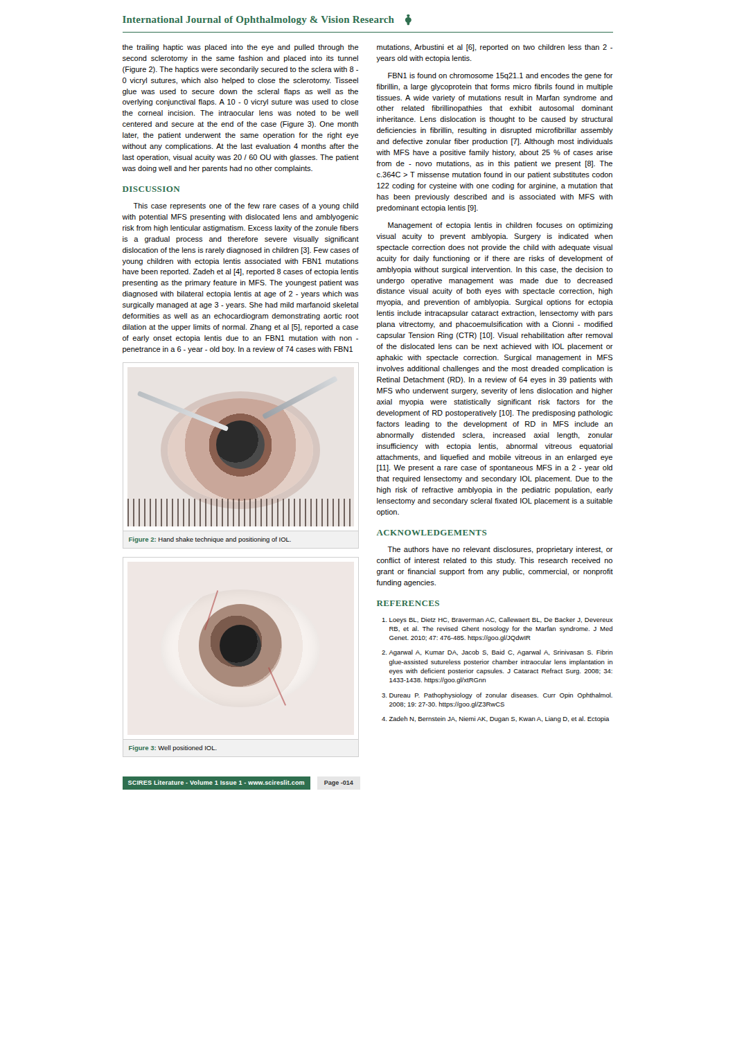International Journal of Ophthalmology & Vision Research
the trailing haptic was placed into the eye and pulled through the second sclerotomy in the same fashion and placed into its tunnel (Figure 2). The haptics were secondarily secured to the sclera with 8 - 0 vicryl sutures, which also helped to close the sclerotomy. Tisseel glue was used to secure down the scleral flaps as well as the overlying conjunctival flaps. A 10 - 0 vicryl suture was used to close the corneal incision. The intraocular lens was noted to be well centered and secure at the end of the case (Figure 3). One month later, the patient underwent the same operation for the right eye without any complications. At the last evaluation 4 months after the last operation, visual acuity was 20 / 60 OU with glasses. The patient was doing well and her parents had no other complaints.
Discussion
This case represents one of the few rare cases of a young child with potential MFS presenting with dislocated lens and amblyogenic risk from high lenticular astigmatism. Excess laxity of the zonule fibers is a gradual process and therefore severe visually significant dislocation of the lens is rarely diagnosed in children [3]. Few cases of young children with ectopia lentis associated with FBN1 mutations have been reported. Zadeh et al [4], reported 8 cases of ectopia lentis presenting as the primary feature in MFS. The youngest patient was diagnosed with bilateral ectopia lentis at age of 2 - years which was surgically managed at age 3 - years. She had mild marfanoid skeletal deformities as well as an echocardiogram demonstrating aortic root dilation at the upper limits of normal. Zhang et al [5], reported a case of early onset ectopia lentis due to an FBN1 mutation with non - penetrance in a 6 - year - old boy. In a review of 74 cases with FBN1
Figure 2: Hand shake technique and positioning of IOL.
Figure 3: Well positioned IOL.
mutations, Arbustini et al [6], reported on two children less than 2 - years old with ectopia lentis.
FBN1 is found on chromosome 15q21.1 and encodes the gene for fibrillin, a large glycoprotein that forms micro fibrils found in multiple tissues. A wide variety of mutations result in Marfan syndrome and other related fibrillinopathies that exhibit autosomal dominant inheritance. Lens dislocation is thought to be caused by structural deficiencies in fibrillin, resulting in disrupted microfibrillar assembly and defective zonular fiber production [7]. Although most individuals with MFS have a positive family history, about 25 % of cases arise from de - novo mutations, as in this patient we present [8]. The c.364C > T missense mutation found in our patient substitutes codon 122 coding for cysteine with one coding for arginine, a mutation that has been previously described and is associated with MFS with predominant ectopia lentis [9].
Management of ectopia lentis in children focuses on optimizing visual acuity to prevent amblyopia. Surgery is indicated when spectacle correction does not provide the child with adequate visual acuity for daily functioning or if there are risks of development of amblyopia without surgical intervention. In this case, the decision to undergo operative management was made due to decreased distance visual acuity of both eyes with spectacle correction, high myopia, and prevention of amblyopia. Surgical options for ectopia lentis include intracapsular cataract extraction, lensectomy with pars plana vitrectomy, and phacoemulsification with a Cionni - modified capsular Tension Ring (CTR) [10]. Visual rehabilitation after removal of the dislocated lens can be next achieved with IOL placement or aphakic with spectacle correction. Surgical management in MFS involves additional challenges and the most dreaded complication is Retinal Detachment (RD). In a review of 64 eyes in 39 patients with MFS who underwent surgery, severity of lens dislocation and higher axial myopia were statistically significant risk factors for the development of RD postoperatively [10]. The predisposing pathologic factors leading to the development of RD in MFS include an abnormally distended sclera, increased axial length, zonular insufficiency with ectopia lentis, abnormal vitreous equatorial attachments, and liquefied and mobile vitreous in an enlarged eye [11]. We present a rare case of spontaneous MFS in a 2 - year old that required lensectomy and secondary IOL placement. Due to the high risk of refractive amblyopia in the pediatric population, early lensectomy and secondary scleral fixated IOL placement is a suitable option.
Acknowledgements
The authors have no relevant disclosures, proprietary interest, or conflict of interest related to this study. This research received no grant or financial support from any public, commercial, or nonprofit funding agencies.
References
Loeys BL, Dietz HC, Braverman AC, Callewaert BL, De Backer J, Devereux RB, et al. The revised Ghent nosology for the Marfan syndrome. J Med Genet. 2010; 47: 476-485. https://goo.gl/JQdwIR
Agarwal A, Kumar DA, Jacob S, Baid C, Agarwal A, Srinivasan S. Fibrin glue-assisted sutureless posterior chamber intraocular lens implantation in eyes with deficient posterior capsules. J Cataract Refract Surg. 2008; 34: 1433-1438. https://goo.gl/xtRGnn
Dureau P. Pathophysiology of zonular diseases. Curr Opin Ophthalmol. 2008; 19: 27-30. https://goo.gl/Z3RwCS
Zadeh N, Bernstein JA, Niemi AK, Dugan S, Kwan A, Liang D, et al. Ectopia
SCIRES Literature - Volume 1 Issue 1 - www.scireslit.com
Page -014